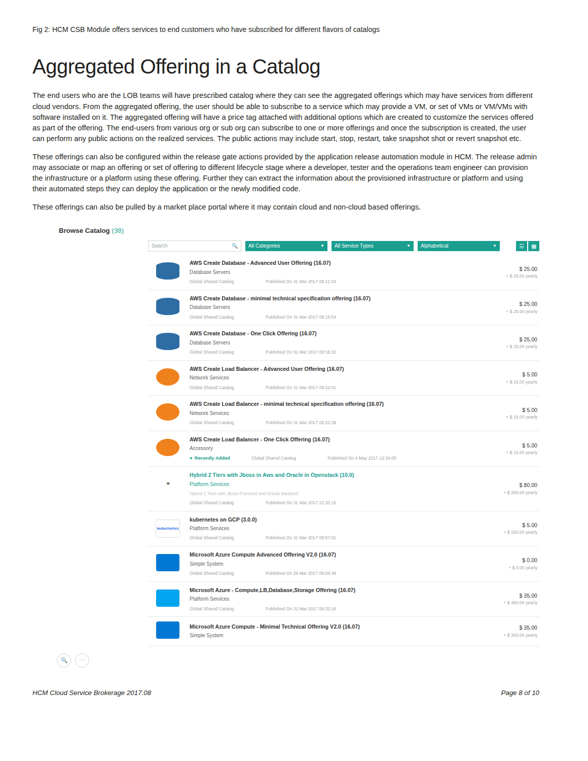Fig 2: HCM CSB Module offers services to end customers who have subscribed for different flavors of catalogs
Aggregated Offering in a Catalog
The end users who are the LOB teams will have prescribed catalog where they can see the aggregated offerings which may have services from different cloud vendors. From the aggregated offering, the user should be able to subscribe to a service which may provide a VM, or set of VMs or VM/VMs with software installed on it. The aggregated offering will have a price tag attached with additional options which are created to customize the services offered as part of the offering. The end-users from various org or sub org can subscribe to one or more offerings and once the subscription is created, the user can perform any public actions on the realized services. The public actions may include start, stop, restart, take snapshot shot or revert snapshot etc.
These offerings can also be configured within the release gate actions provided by the application release automation module in HCM. The release admin may associate or map an offering or set of offering to different lifecycle stage where a developer, tester and the operations team engineer can provision the infrastructure or a platform using these offering. Further they can extract the information about the provisioned infrastructure or platform and using their automated steps they can deploy the application or the newly modified code.
These offerings can also be pulled by a market place portal where it may contain cloud and non-cloud based offerings.
Browse Catalog (38)
Search🔍
All Categories▼
All Service Types▼
Alphabetical▼
☰
▦
| | AWS Create Database - Advanced User Offering (16.07) Database Servers Global Shared Catalog Published On 31 Mar 2017 08:12:34 | $ 25.00 + $ 25.00 yearly |
| | AWS Create Database - minimal technical specification offering (16.07) Database Servers Global Shared Catalog Published On 31 Mar 2017 08:15:54 | $ 25.00 + $ 25.00 yearly |
| | AWS Create Database - One Click Offering (16.07) Database Servers Global Shared Catalog Published On 31 Mar 2017 08:16:32 | $ 25.00 + $ 25.00 yearly |
| | AWS Create Load Balancer - Advanced User Offering (16.07) Network Services Global Shared Catalog Published On 31 Mar 2017 08:22:01 | $ 5.00 + $ 15.00 yearly |
| | AWS Create Load Balancer - minimal technical specification offering (16.07) Network Services Global Shared Catalog Published On 31 Mar 2017 08:22:39 | $ 5.00 + $ 15.00 yearly |
| | AWS Create Load Balancer - One Click Offering (16.07) Accessory Recently Added Global Shared Catalog Published On 4 May 2017 12:34:05 | $ 5.00 + $ 15.00 yearly |
| ⚭ | Hybrid 2 Tiers with Jboss in Aws and Oracle in Openstack (10.0) Platform Services Hybrid 2 Tiers with Jboss Frontend and Oracle Backend Global Shared Catalog Published On 31 Mar 2017 21:33:15 | $ 80.00 + $ 200.00 yearly |
| kubernetes | kubernetes on GCP (3.0.0) Platform Services Global Shared Catalog Published On 31 Mar 2017 08:57:01 | $ 5.00 + $ 150.00 yearly |
| | Microsoft Azure Compute Advanced Offering V2.0 (16.07) Simple System Global Shared Catalog Published On 29 Mar 2017 06:04:49 | $ 0.00 + $ 0.00 yearly |
| | Microsoft Azure - Compute,LB,Database,Storage Offering (16.07) Platform Services Global Shared Catalog Published On 31 Mar 2017 09:32:16 | $ 35.00 + $ 450.00 yearly |
| | Microsoft Azure Compute - Minimal Technical Offering V2.0 (16.07) Simple System | $ 35.00 + $ 300.00 yearly |
🔍
⋯
HCM Cloud Service Brokerage 2017.08 Page 8 of 10